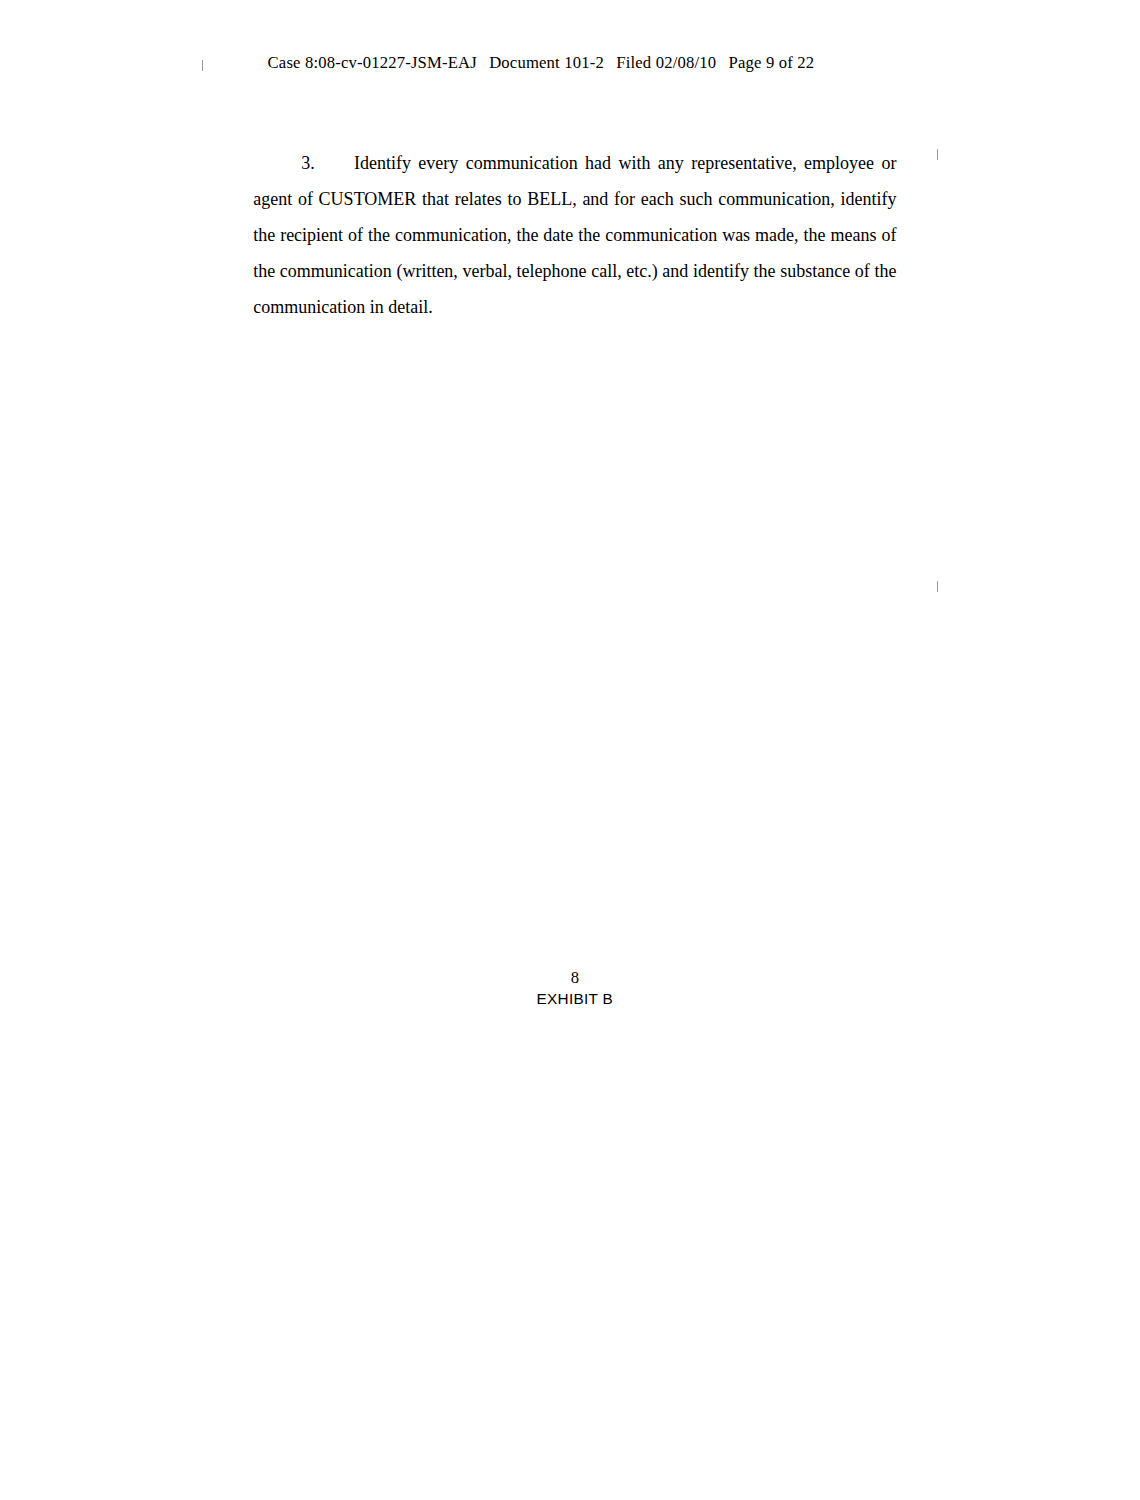Case 8:08-cv-01227-JSM-EAJ Document 101-2 Filed 02/08/10 Page 9 of 22
3. Identify every communication had with any representative, employee or agent of CUSTOMER that relates to BELL, and for each such communication, identify the recipient of the communication, the date the communication was made, the means of the communication (written, verbal, telephone call, etc.) and identify the substance of the communication in detail.
8
EXHIBIT B